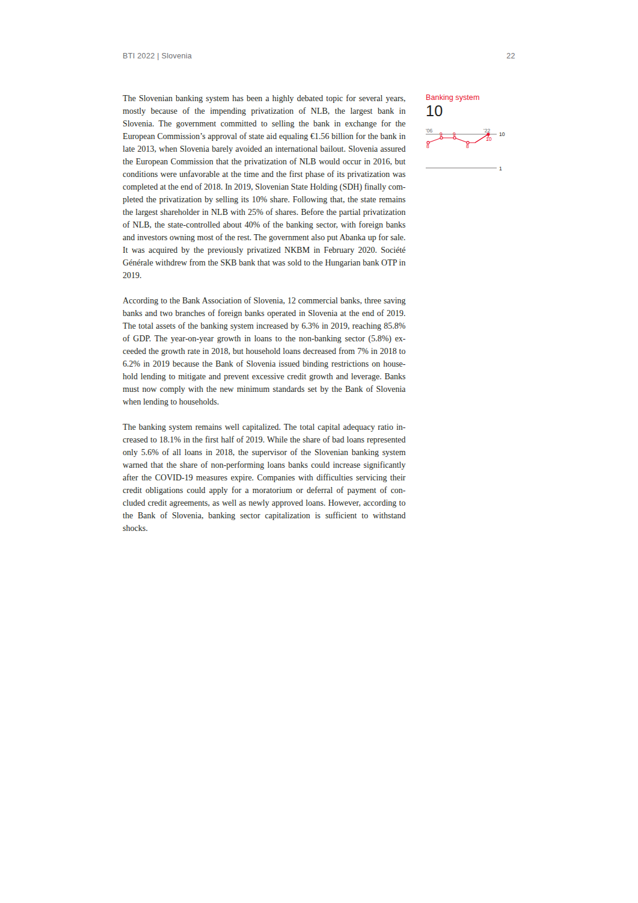BTI 2022 | Slovenia 22
The Slovenian banking system has been a highly debated topic for several years, mostly because of the impending privatization of NLB, the largest bank in Slovenia. The government committed to selling the bank in exchange for the European Commission’s approval of state aid equaling €1.56 billion for the bank in late 2013, when Slovenia barely avoided an international bailout. Slovenia assured the European Commission that the privatization of NLB would occur in 2016, but conditions were unfavorable at the time and the first phase of its privatization was completed at the end of 2018. In 2019, Slovenian State Holding (SDH) finally completed the privatization by selling its 10% share. Following that, the state remains the largest shareholder in NLB with 25% of shares. Before the partial privatization of NLB, the state-controlled about 40% of the banking sector, with foreign banks and investors owning most of the rest. The government also put Abanka up for sale. It was acquired by the previously privatized NKBM in February 2020. Société Générale withdrew from the SKB bank that was sold to the Hungarian bank OTP in 2019.
According to the Bank Association of Slovenia, 12 commercial banks, three saving banks and two branches of foreign banks operated in Slovenia at the end of 2019. The total assets of the banking system increased by 6.3% in 2019, reaching 85.8% of GDP. The year-on-year growth in loans to the non-banking sector (5.8%) exceeded the growth rate in 2018, but household loans decreased from 7% in 2018 to 6.2% in 2019 because the Bank of Slovenia issued binding restrictions on household lending to mitigate and prevent excessive credit growth and leverage. Banks must now comply with the new minimum standards set by the Bank of Slovenia when lending to households.
The banking system remains well capitalized. The total capital adequacy ratio increased to 18.1% in the first half of 2019. While the share of bad loans represented only 5.6% of all loans in 2018, the supervisor of the Slovenian banking system warned that the share of non-performing loans banks could increase significantly after the COVID-19 measures expire. Companies with difficulties servicing their credit obligations could apply for a moratorium or deferral of payment of concluded credit agreements, as well as newly approved loans. However, according to the Bank of Slovenia, banking sector capitalization is sufficient to withstand shocks.
Banking system
10
'06 '22 10 1 8 9 9 8 10